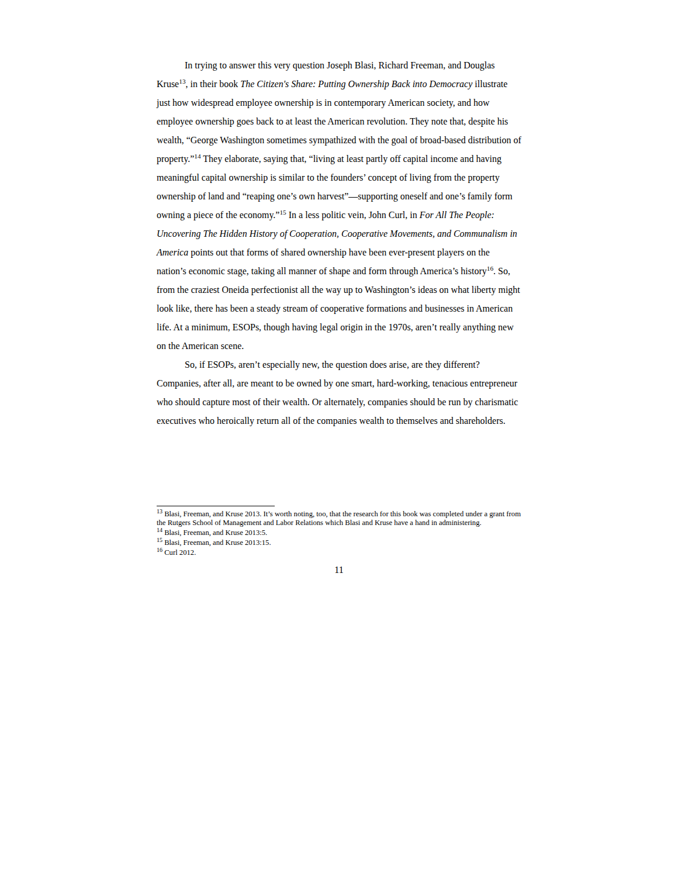In trying to answer this very question Joseph Blasi, Richard Freeman, and Douglas Kruse13, in their book The Citizen's Share: Putting Ownership Back into Democracy illustrate just how widespread employee ownership is in contemporary American society, and how employee ownership goes back to at least the American revolution. They note that, despite his wealth, “George Washington sometimes sympathized with the goal of broad-based distribution of property.”14 They elaborate, saying that, “living at least partly off capital income and having meaningful capital ownership is similar to the founders’ concept of living from the property ownership of land and “reaping one’s own harvest”—supporting oneself and one’s family form owning a piece of the economy.”15 In a less politic vein, John Curl, in For All The People: Uncovering The Hidden History of Cooperation, Cooperative Movements, and Communalism in America points out that forms of shared ownership have been ever-present players on the nation’s economic stage, taking all manner of shape and form through America’s history16. So, from the craziest Oneida perfectionist all the way up to Washington’s ideas on what liberty might look like, there has been a steady stream of cooperative formations and businesses in American life. At a minimum, ESOPs, though having legal origin in the 1970s, aren’t really anything new on the American scene.
So, if ESOPs, aren’t especially new, the question does arise, are they different? Companies, after all, are meant to be owned by one smart, hard-working, tenacious entrepreneur who should capture most of their wealth. Or alternately, companies should be run by charismatic executives who heroically return all of the companies wealth to themselves and shareholders.
13 Blasi, Freeman, and Kruse 2013. It’s worth noting, too, that the research for this book was completed under a grant from the Rutgers School of Management and Labor Relations which Blasi and Kruse have a hand in administering.
14 Blasi, Freeman, and Kruse 2013:5.
15 Blasi, Freeman, and Kruse 2013:15.
16 Curl 2012.
11